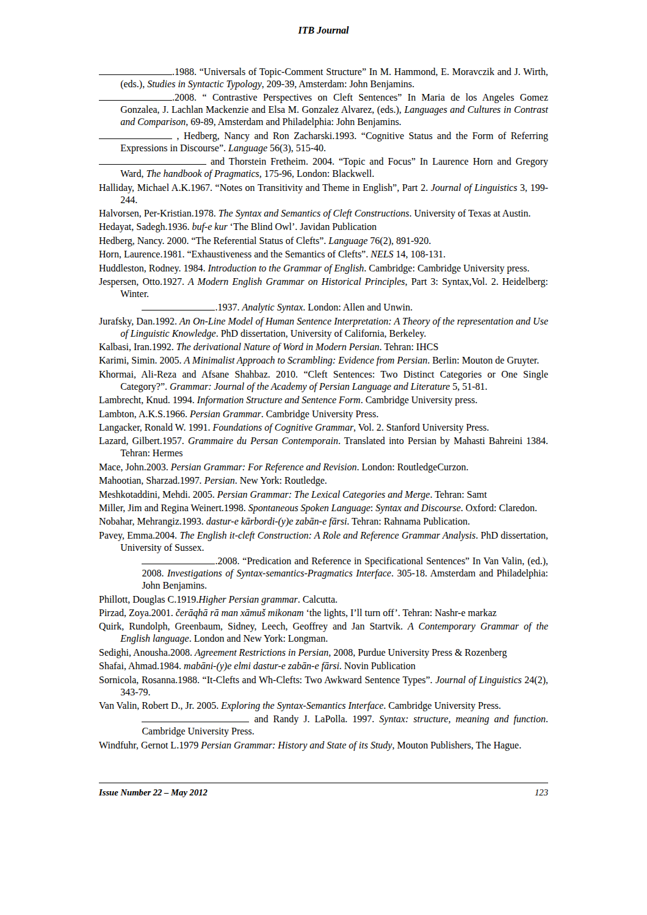ITB Journal
.1988. “Universals of Topic-Comment Structure” In M. Hammond, E. Moravczik and J. Wirth, (eds.), Studies in Syntactic Typology, 209-39, Amsterdam: John Benjamins.
.2008. “ Contrastive Perspectives on Cleft Sentences” In Maria de los Angeles Gomez Gonzalea, J. Lachlan Mackenzie and Elsa M. Gonzalez Alvarez, (eds.), Languages and Cultures in Contrast and Comparison, 69-89, Amsterdam and Philadelphia: John Benjamins.
, Hedberg, Nancy and Ron Zacharski.1993. “Cognitive Status and the Form of Referring Expressions in Discourse”. Language 56(3), 515-40.
and Thorstein Fretheim. 2004. “Topic and Focus” In Laurence Horn and Gregory Ward, The handbook of Pragmatics, 175-96, London: Blackwell.
Halliday, Michael A.K.1967. “Notes on Transitivity and Theme in English”, Part 2. Journal of Linguistics 3, 199-244.
Halvorsen, Per-Kristian.1978. The Syntax and Semantics of Cleft Constructions. University of Texas at Austin.
Hedayat, Sadegh.1936. buf-e kur ‘The Blind Owl’. Javidan Publication
Hedberg, Nancy. 2000. “The Referential Status of Clefts”. Language 76(2), 891-920.
Horn, Laurence.1981. “Exhaustiveness and the Semantics of Clefts”. NELS 14, 108-131.
Huddleston, Rodney. 1984. Introduction to the Grammar of English. Cambridge: Cambridge University press.
Jespersen, Otto.1927. A Modern English Grammar on Historical Principles, Part 3: Syntax,Vol. 2. Heidelberg: Winter.
.1937. Analytic Syntax. London: Allen and Unwin.
Jurafsky, Dan.1992. An On-Line Model of Human Sentence Interpretation: A Theory of the representation and Use of Linguistic Knowledge. PhD dissertation, University of California, Berkeley.
Kalbasi, Iran.1992. The derivational Nature of Word in Modern Persian. Tehran: IHCS
Karimi, Simin. 2005. A Minimalist Approach to Scrambling: Evidence from Persian. Berlin: Mouton de Gruyter.
Khormai, Ali-Reza and Afsane Shahbaz. 2010. “Cleft Sentences: Two Distinct Categories or One Single Category?”. Grammar: Journal of the Academy of Persian Language and Literature 5, 51-81.
Lambrecht, Knud. 1994. Information Structure and Sentence Form. Cambridge University press.
Lambton, A.K.S.1966. Persian Grammar. Cambridge University Press.
Langacker, Ronald W. 1991. Foundations of Cognitive Grammar, Vol. 2. Stanford University Press.
Lazard, Gilbert.1957. Grammaire du Persan Contemporain. Translated into Persian by Mahasti Bahreini 1384. Tehran: Hermes
Mace, John.2003. Persian Grammar: For Reference and Revision. London: RoutledgeCurzon.
Mahootian, Sharzad.1997. Persian. New York: Routledge.
Meshkotaddini, Mehdi. 2005. Persian Grammar: The Lexical Categories and Merge. Tehran: Samt
Miller, Jim and Regina Weinert.1998. Spontaneous Spoken Language: Syntax and Discourse. Oxford: Claredon.
Nobahar, Mehrangiz.1993. dastur-e kārbordi-(y)e zabān-e fārsi. Tehran: Rahnama Publication.
Pavey, Emma.2004. The English it-cleft Construction: A Role and Reference Grammar Analysis. PhD dissertation, University of Sussex.
.2008. “Predication and Reference in Specificational Sentences” In Van Valin, (ed.), 2008. Investigations of Syntax-semantics-Pragmatics Interface. 305-18. Amsterdam and Philadelphia: John Benjamins.
Phillott, Douglas C.1919.Higher Persian grammar. Calcutta.
Pirzad, Zoya.2001. čerāqhā rā man xāmuš mikonam ‘the lights, I’ll turn off’. Tehran: Nashr-e markaz
Quirk, Rundolph, Greenbaum, Sidney, Leech, Geoffrey and Jan Startvik. A Contemporary Grammar of the English language. London and New York: Longman.
Sedighi, Anousha.2008. Agreement Restrictions in Persian, 2008, Purdue University Press & Rozenberg
Shafai, Ahmad.1984. mabāni-(y)e elmi dastur-e zabān-e fārsi. Novin Publication
Sornicola, Rosanna.1988. “It-Clefts and Wh-Clefts: Two Awkward Sentence Types”. Journal of Linguistics 24(2), 343-79.
Van Valin, Robert D., Jr. 2005. Exploring the Syntax-Semantics Interface. Cambridge University Press.
and Randy J. LaPolla. 1997. Syntax: structure, meaning and function. Cambridge University Press.
Windfuhr, Gernot L.1979 Persian Grammar: History and State of its Study, Mouton Publishers, The Hague.
Issue Number 22 – May 2012 123